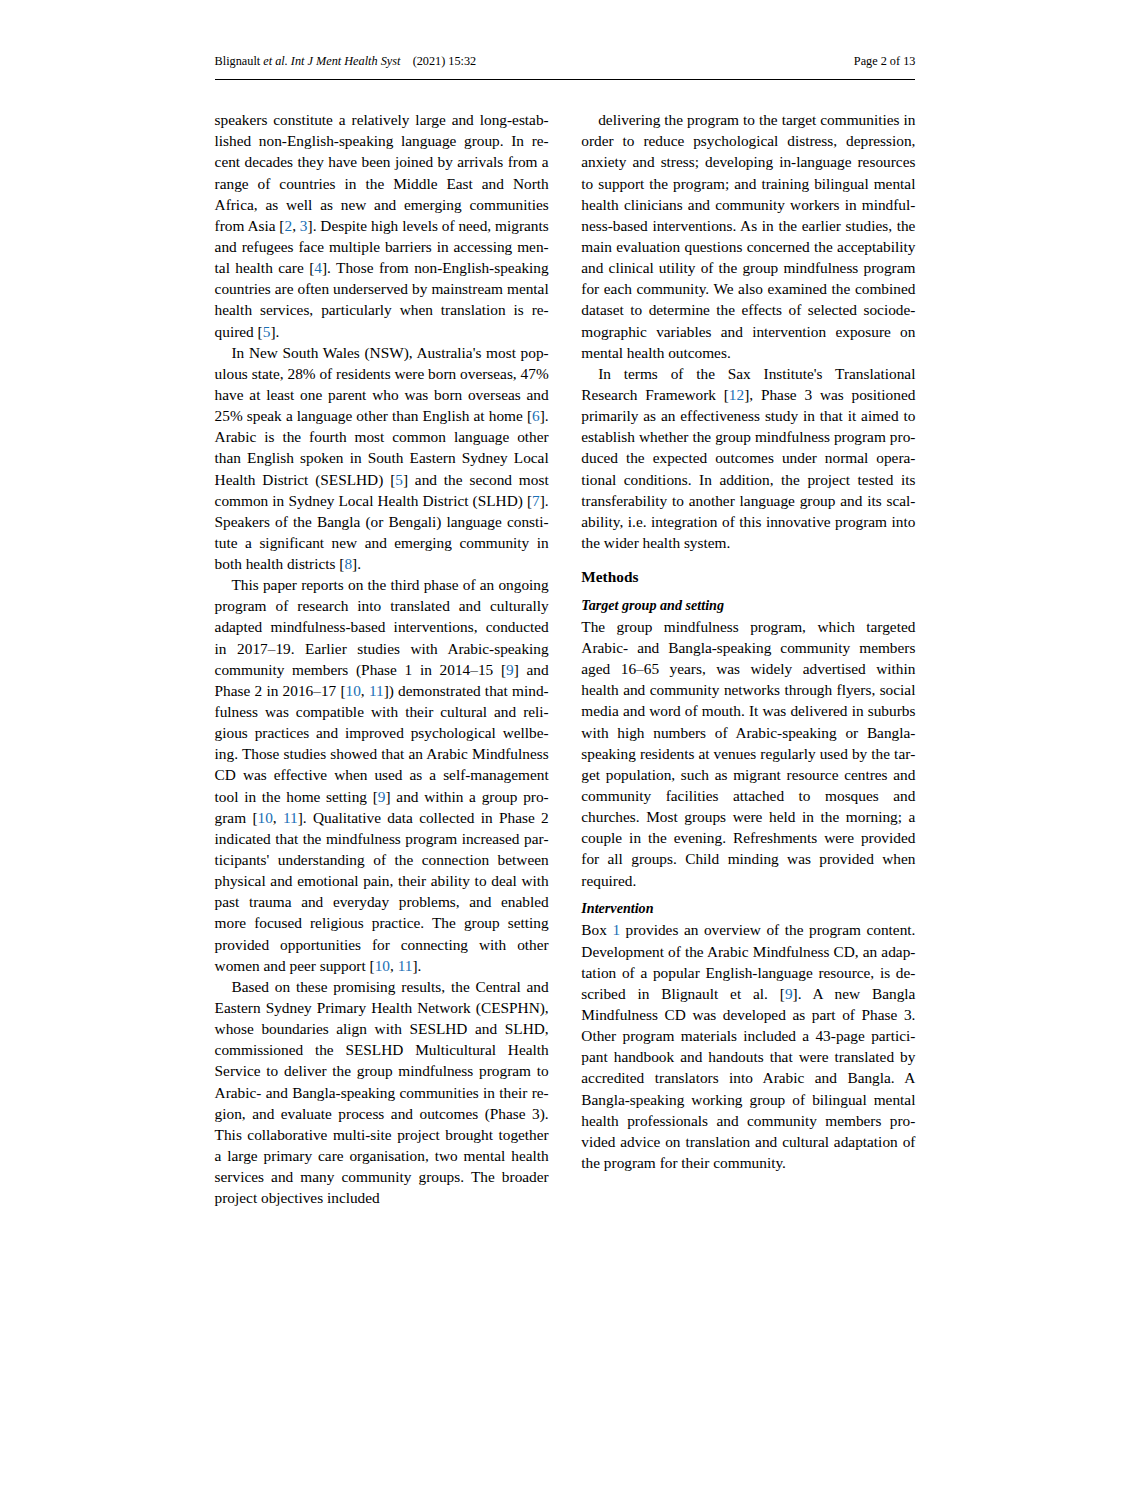Blignault et al. Int J Ment Health Syst (2021) 15:32
Page 2 of 13
speakers constitute a relatively large and long-established non-English-speaking language group. In recent decades they have been joined by arrivals from a range of countries in the Middle East and North Africa, as well as new and emerging communities from Asia [2, 3]. Despite high levels of need, migrants and refugees face multiple barriers in accessing mental health care [4]. Those from non-English-speaking countries are often underserved by mainstream mental health services, particularly when translation is required [5].
In New South Wales (NSW), Australia's most populous state, 28% of residents were born overseas, 47% have at least one parent who was born overseas and 25% speak a language other than English at home [6]. Arabic is the fourth most common language other than English spoken in South Eastern Sydney Local Health District (SESLHD) [5] and the second most common in Sydney Local Health District (SLHD) [7]. Speakers of the Bangla (or Bengali) language constitute a significant new and emerging community in both health districts [8].
This paper reports on the third phase of an ongoing program of research into translated and culturally adapted mindfulness-based interventions, conducted in 2017–19. Earlier studies with Arabic-speaking community members (Phase 1 in 2014–15 [9] and Phase 2 in 2016–17 [10, 11]) demonstrated that mindfulness was compatible with their cultural and religious practices and improved psychological wellbeing. Those studies showed that an Arabic Mindfulness CD was effective when used as a self-management tool in the home setting [9] and within a group program [10, 11]. Qualitative data collected in Phase 2 indicated that the mindfulness program increased participants' understanding of the connection between physical and emotional pain, their ability to deal with past trauma and everyday problems, and enabled more focused religious practice. The group setting provided opportunities for connecting with other women and peer support [10, 11].
Based on these promising results, the Central and Eastern Sydney Primary Health Network (CESPHN), whose boundaries align with SESLHD and SLHD, commissioned the SESLHD Multicultural Health Service to deliver the group mindfulness program to Arabic- and Bangla-speaking communities in their region, and evaluate process and outcomes (Phase 3). This collaborative multi-site project brought together a large primary care organisation, two mental health services and many community groups. The broader project objectives included
delivering the program to the target communities in order to reduce psychological distress, depression, anxiety and stress; developing in-language resources to support the program; and training bilingual mental health clinicians and community workers in mindfulness-based interventions. As in the earlier studies, the main evaluation questions concerned the acceptability and clinical utility of the group mindfulness program for each community. We also examined the combined dataset to determine the effects of selected sociodemographic variables and intervention exposure on mental health outcomes.
In terms of the Sax Institute's Translational Research Framework [12], Phase 3 was positioned primarily as an effectiveness study in that it aimed to establish whether the group mindfulness program produced the expected outcomes under normal operational conditions. In addition, the project tested its transferability to another language group and its scalability, i.e. integration of this innovative program into the wider health system.
Methods
Target group and setting
The group mindfulness program, which targeted Arabic- and Bangla-speaking community members aged 16–65 years, was widely advertised within health and community networks through flyers, social media and word of mouth. It was delivered in suburbs with high numbers of Arabic-speaking or Bangla-speaking residents at venues regularly used by the target population, such as migrant resource centres and community facilities attached to mosques and churches. Most groups were held in the morning; a couple in the evening. Refreshments were provided for all groups. Child minding was provided when required.
Intervention
Box 1 provides an overview of the program content. Development of the Arabic Mindfulness CD, an adaptation of a popular English-language resource, is described in Blignault et al. [9]. A new Bangla Mindfulness CD was developed as part of Phase 3. Other program materials included a 43-page participant handbook and handouts that were translated by accredited translators into Arabic and Bangla. A Bangla-speaking working group of bilingual mental health professionals and community members provided advice on translation and cultural adaptation of the program for their community.